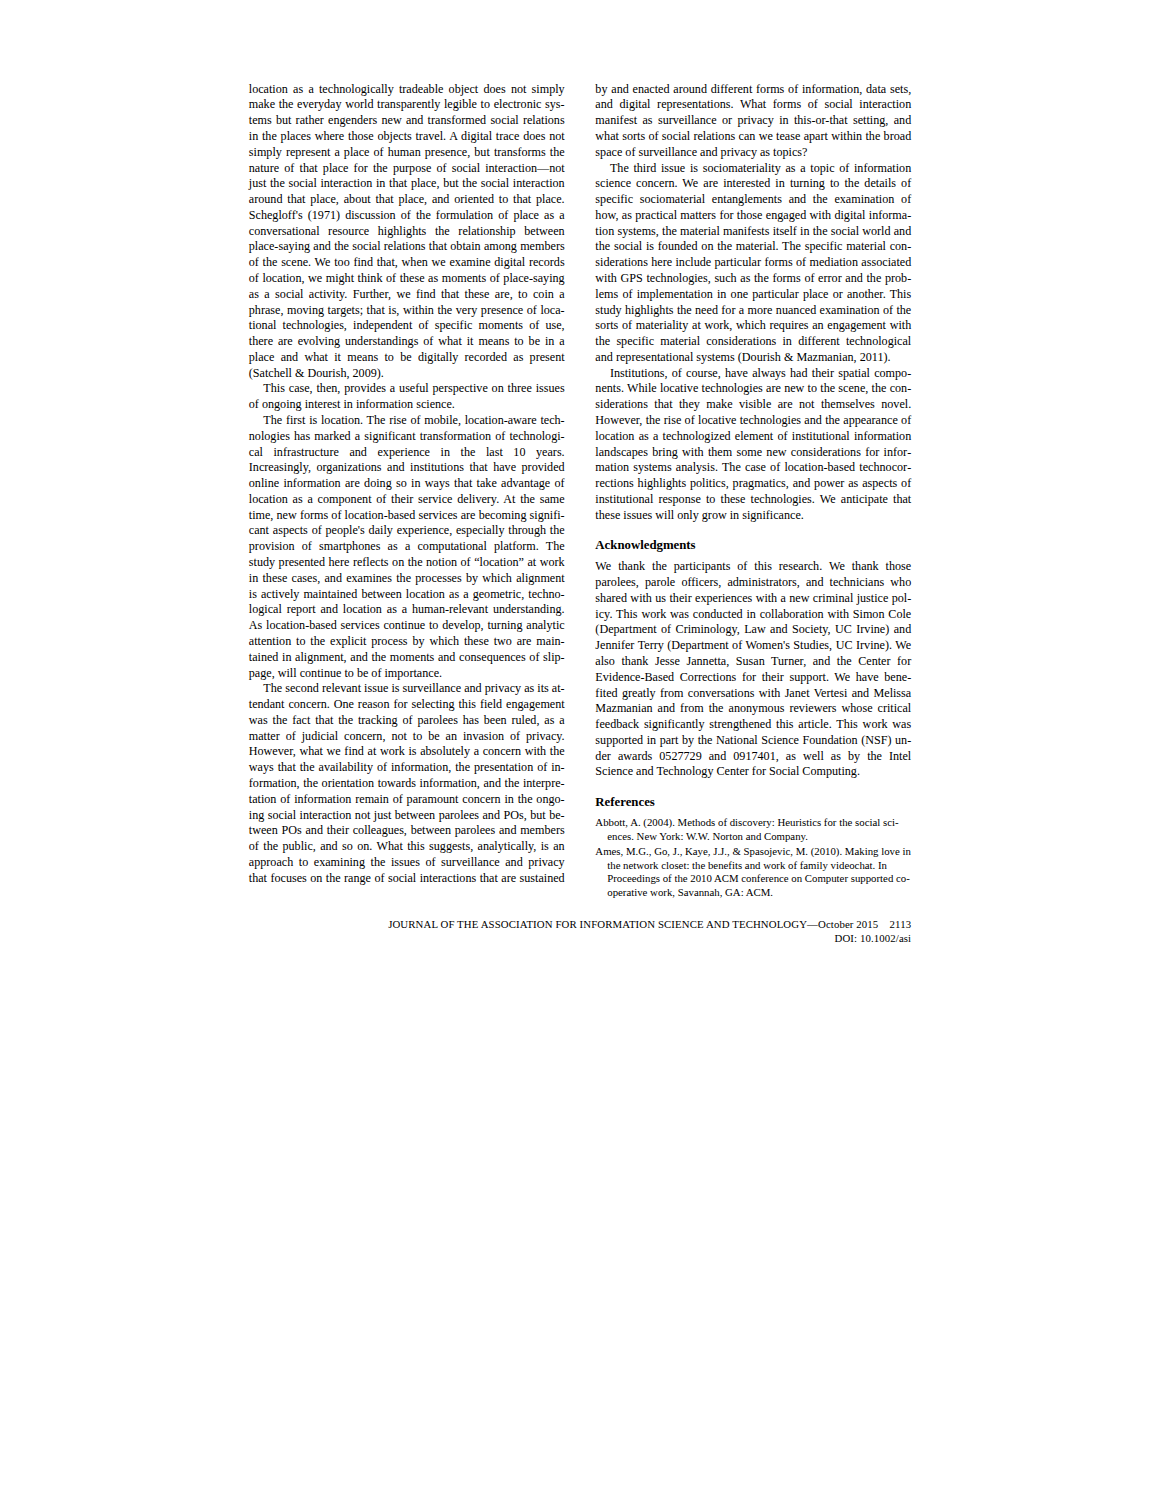location as a technologically tradeable object does not simply make the everyday world transparently legible to electronic systems but rather engenders new and transformed social relations in the places where those objects travel. A digital trace does not simply represent a place of human presence, but transforms the nature of that place for the purpose of social interaction—not just the social interaction in that place, but the social interaction around that place, about that place, and oriented to that place. Schegloff's (1971) discussion of the formulation of place as a conversational resource highlights the relationship between place-saying and the social relations that obtain among members of the scene. We too find that, when we examine digital records of location, we might think of these as moments of place-saying as a social activity. Further, we find that these are, to coin a phrase, moving targets; that is, within the very presence of locational technologies, independent of specific moments of use, there are evolving understandings of what it means to be in a place and what it means to be digitally recorded as present (Satchell & Dourish, 2009).
This case, then, provides a useful perspective on three issues of ongoing interest in information science.
The first is location. The rise of mobile, location-aware technologies has marked a significant transformation of technological infrastructure and experience in the last 10 years. Increasingly, organizations and institutions that have provided online information are doing so in ways that take advantage of location as a component of their service delivery. At the same time, new forms of location-based services are becoming significant aspects of people's daily experience, especially through the provision of smartphones as a computational platform. The study presented here reflects on the notion of “location” at work in these cases, and examines the processes by which alignment is actively maintained between location as a geometric, technological report and location as a human-relevant understanding. As location-based services continue to develop, turning analytic attention to the explicit process by which these two are maintained in alignment, and the moments and consequences of slippage, will continue to be of importance.
The second relevant issue is surveillance and privacy as its attendant concern. One reason for selecting this field engagement was the fact that the tracking of parolees has been ruled, as a matter of judicial concern, not to be an invasion of privacy. However, what we find at work is absolutely a concern with the ways that the availability of information, the presentation of information, the orientation towards information, and the interpretation of information remain of paramount concern in the ongoing social interaction not just between parolees and POs, but between POs and their colleagues, between parolees and members of the public, and so on. What this suggests, analytically, is an approach to examining the issues of surveillance and privacy that focuses on the range of social interactions that are sustained by and enacted around different forms of information, data sets, and digital representations. What forms of social interaction manifest as surveillance or privacy in this-or-that setting, and what sorts of social relations can we tease apart within the broad space of surveillance and privacy as topics?
The third issue is sociomateriality as a topic of information science concern. We are interested in turning to the details of specific sociomaterial entanglements and the examination of how, as practical matters for those engaged with digital information systems, the material manifests itself in the social world and the social is founded on the material. The specific material considerations here include particular forms of mediation associated with GPS technologies, such as the forms of error and the problems of implementation in one particular place or another. This study highlights the need for a more nuanced examination of the sorts of materiality at work, which requires an engagement with the specific material considerations in different technological and representational systems (Dourish & Mazmanian, 2011).
Institutions, of course, have always had their spatial components. While locative technologies are new to the scene, the considerations that they make visible are not themselves novel. However, the rise of locative technologies and the appearance of location as a technologized element of institutional information landscapes bring with them some new considerations for information systems analysis. The case of location-based technocorrections highlights politics, pragmatics, and power as aspects of institutional response to these technologies. We anticipate that these issues will only grow in significance.
Acknowledgments
We thank the participants of this research. We thank those parolees, parole officers, administrators, and technicians who shared with us their experiences with a new criminal justice policy. This work was conducted in collaboration with Simon Cole (Department of Criminology, Law and Society, UC Irvine) and Jennifer Terry (Department of Women's Studies, UC Irvine). We also thank Jesse Jannetta, Susan Turner, and the Center for Evidence-Based Corrections for their support. We have benefited greatly from conversations with Janet Vertesi and Melissa Mazmanian and from the anonymous reviewers whose critical feedback significantly strengthened this article. This work was supported in part by the National Science Foundation (NSF) under awards 0527729 and 0917401, as well as by the Intel Science and Technology Center for Social Computing.
References
Abbott, A. (2004). Methods of discovery: Heuristics for the social sciences. New York: W.W. Norton and Company.
Ames, M.G., Go, J., Kaye, J.J., & Spasojevic, M. (2010). Making love in the network closet: the benefits and work of family videochat. In Proceedings of the 2010 ACM conference on Computer supported cooperative work, Savannah, GA: ACM.
JOURNAL OF THE ASSOCIATION FOR INFORMATION SCIENCE AND TECHNOLOGY—October 2015 2113 DOI: 10.1002/asi